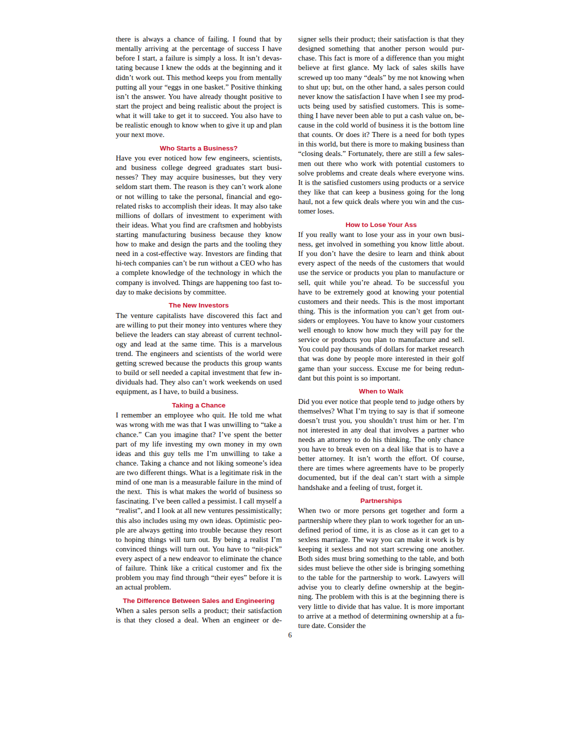there is always a chance of failing. I found that by mentally arriving at the percentage of success I have before I start, a failure is simply a loss. It isn’t devastating because I knew the odds at the beginning and it didn’t work out. This method keeps you from mentally putting all your “eggs in one basket.” Positive thinking isn’t the answer. You have already thought positive to start the project and being realistic about the project is what it will take to get it to succeed. You also have to be realistic enough to know when to give it up and plan your next move.
Who Starts a Business?
Have you ever noticed how few engineers, scientists, and business college degreed graduates start businesses? They may acquire businesses, but they very seldom start them. The reason is they can’t work alone or not willing to take the personal, financial and ego-related risks to accomplish their ideas. It may also take millions of dollars of investment to experiment with their ideas. What you find are craftsmen and hobbyists starting manufacturing business because they know how to make and design the parts and the tooling they need in a cost-effective way. Investors are finding that hi-tech companies can’t be run without a CEO who has a complete knowledge of the technology in which the company is involved. Things are happening too fast today to make decisions by committee.
The New Investors
The venture capitalists have discovered this fact and are willing to put their money into ventures where they believe the leaders can stay abreast of current technology and lead at the same time. This is a marvelous trend. The engineers and scientists of the world were getting screwed because the products this group wants to build or sell needed a capital investment that few individuals had. They also can’t work weekends on used equipment, as I have, to build a business.
Taking a Chance
I remember an employee who quit. He told me what was wrong with me was that I was unwilling to “take a chance.” Can you imagine that? I’ve spent the better part of my life investing my own money in my own ideas and this guy tells me I’m unwilling to take a chance. Taking a chance and not liking someone’s idea are two different things. What is a legitimate risk in the mind of one man is a measurable failure in the mind of the next. This is what makes the world of business so fascinating. I’ve been called a pessimist. I call myself a “realist”, and I look at all new ventures pessimistically; this also includes using my own ideas. Optimistic people are always getting into trouble because they resort to hoping things will turn out. By being a realist I’m convinced things will turn out. You have to “nit-pick” every aspect of a new endeavor to eliminate the chance of failure. Think like a critical customer and fix the problem you may find through “their eyes” before it is an actual problem.
The Difference Between Sales and Engineering
When a sales person sells a product; their satisfaction is that they closed a deal. When an engineer or designer sells their product; their satisfaction is that they designed something that another person would purchase. This fact is more of a difference than you might believe at first glance. My lack of sales skills have screwed up too many “deals” by me not knowing when to shut up; but, on the other hand, a sales person could never know the satisfaction I have when I see my products being used by satisfied customers. This is something I have never been able to put a cash value on, because in the cold world of business it is the bottom line that counts. Or does it? There is a need for both types in this world, but there is more to making business than “closing deals.” Fortunately, there are still a few salesmen out there who work with potential customers to solve problems and create deals where everyone wins. It is the satisfied customers using products or a service they like that can keep a business going for the long haul, not a few quick deals where you win and the customer loses.
How to Lose Your Ass
If you really want to lose your ass in your own business, get involved in something you know little about. If you don’t have the desire to learn and think about every aspect of the needs of the customers that would use the service or products you plan to manufacture or sell, quit while you’re ahead. To be successful you have to be extremely good at knowing your potential customers and their needs. This is the most important thing. This is the information you can’t get from outsiders or employees. You have to know your customers well enough to know how much they will pay for the service or products you plan to manufacture and sell. You could pay thousands of dollars for market research that was done by people more interested in their golf game than your success. Excuse me for being redundant but this point is so important.
When to Walk
Did you ever notice that people tend to judge others by themselves? What I’m trying to say is that if someone doesn’t trust you, you shouldn’t trust him or her. I’m not interested in any deal that involves a partner who needs an attorney to do his thinking. The only chance you have to break even on a deal like that is to have a better attorney. It isn’t worth the effort. Of course, there are times where agreements have to be properly documented, but if the deal can’t start with a simple handshake and a feeling of trust, forget it.
Partnerships
When two or more persons get together and form a partnership where they plan to work together for an undefined period of time, it is as close as it can get to a sexless marriage. The way you can make it work is by keeping it sexless and not start screwing one another. Both sides must bring something to the table, and both sides must believe the other side is bringing something to the table for the partnership to work. Lawyers will advise you to clearly define ownership at the beginning. The problem with this is at the beginning there is very little to divide that has value. It is more important to arrive at a method of determining ownership at a future date. Consider the
6